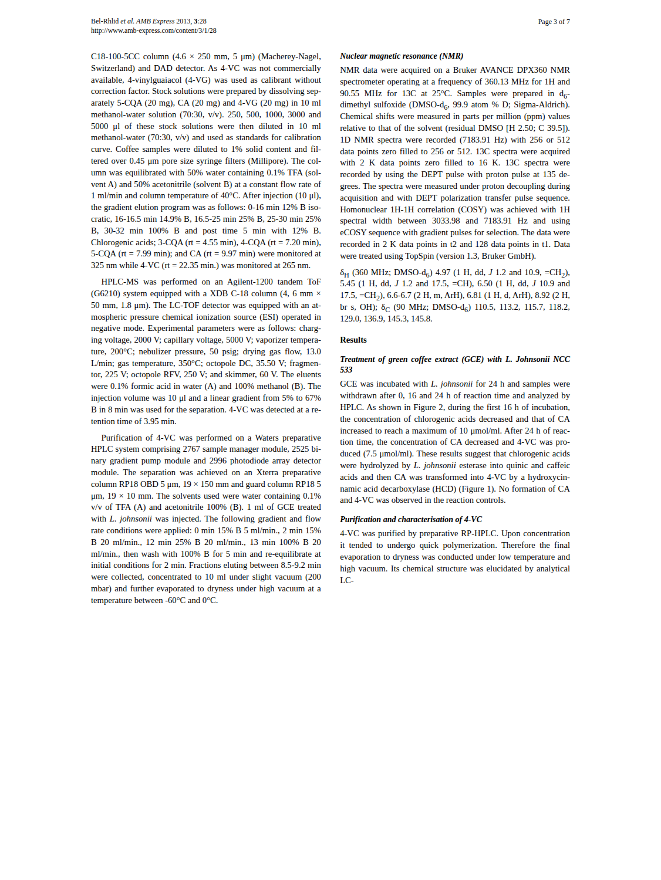Bel-Rhlid et al. AMB Express 2013, 3:28
http://www.amb-express.com/content/3/1/28
Page 3 of 7
C18-100-5CC column (4.6 × 250 mm, 5 μm) (Macherey-Nagel, Switzerland) and DAD detector. As 4-VC was not commercially available, 4-vinylguaiacol (4-VG) was used as calibrant without correction factor. Stock solutions were prepared by dissolving separately 5-CQA (20 mg), CA (20 mg) and 4-VG (20 mg) in 10 ml methanol-water solution (70:30, v/v). 250, 500, 1000, 3000 and 5000 μl of these stock solutions were then diluted in 10 ml methanol-water (70:30, v/v) and used as standards for calibration curve. Coffee samples were diluted to 1% solid content and filtered over 0.45 μm pore size syringe filters (Millipore). The column was equilibrated with 50% water containing 0.1% TFA (solvent A) and 50% acetonitrile (solvent B) at a constant flow rate of 1 ml/min and column temperature of 40°C. After injection (10 μl), the gradient elution program was as follows: 0-16 min 12% B isocratic, 16-16.5 min 14.9% B, 16.5-25 min 25% B, 25-30 min 25% B, 30-32 min 100% B and post time 5 min with 12% B. Chlorogenic acids; 3-CQA (rt = 4.55 min), 4-CQA (rt = 7.20 min), 5-CQA (rt = 7.99 min); and CA (rt = 9.97 min) were monitored at 325 nm while 4-VC (rt = 22.35 min.) was monitored at 265 nm.
HPLC-MS was performed on an Agilent-1200 tandem ToF (G6210) system equipped with a XDB C-18 column (4, 6 mm × 50 mm, 1.8 μm). The LC-TOF detector was equipped with an atmospheric pressure chemical ionization source (ESI) operated in negative mode. Experimental parameters were as follows: charging voltage, 2000 V; capillary voltage, 5000 V; vaporizer temperature, 200°C; nebulizer pressure, 50 psig; drying gas flow, 13.0 L/min; gas temperature, 350°C; octopole DC, 35.50 V; fragmentor, 225 V; octopole RFV, 250 V; and skimmer, 60 V. The eluents were 0.1% formic acid in water (A) and 100% methanol (B). The injection volume was 10 μl and a linear gradient from 5% to 67% B in 8 min was used for the separation. 4-VC was detected at a retention time of 3.95 min.
Purification of 4-VC was performed on a Waters preparative HPLC system comprising 2767 sample manager module, 2525 binary gradient pump module and 2996 photodiode array detector module. The separation was achieved on an Xterra preparative column RP18 OBD 5 μm, 19 × 150 mm and guard column RP18 5 μm, 19 × 10 mm. The solvents used were water containing 0.1% v/v of TFA (A) and acetonitrile 100% (B). 1 ml of GCE treated with L. johnsonii was injected. The following gradient and flow rate conditions were applied: 0 min 15% B 5 ml/min., 2 min 15% B 20 ml/min., 12 min 25% B 20 ml/min., 13 min 100% B 20 ml/min., then wash with 100% B for 5 min and re-equilibrate at initial conditions for 2 min. Fractions eluting between 8.5-9.2 min were collected, concentrated to 10 ml under slight vacuum (200 mbar) and further evaporated to dryness under high vacuum at a temperature between -60°C and 0°C.
Nuclear magnetic resonance (NMR)
NMR data were acquired on a Bruker AVANCE DPX360 NMR spectrometer operating at a frequency of 360.13 MHz for 1H and 90.55 MHz for 13C at 25°C. Samples were prepared in d6-dimethyl sulfoxide (DMSO-d6, 99.9 atom % D; Sigma-Aldrich). Chemical shifts were measured in parts per million (ppm) values relative to that of the solvent (residual DMSO [H 2.50; C 39.5]). 1D NMR spectra were recorded (7183.91 Hz) with 256 or 512 data points zero filled to 256 or 512. 13C spectra were acquired with 2 K data points zero filled to 16 K. 13C spectra were recorded by using the DEPT pulse with proton pulse at 135 degrees. The spectra were measured under proton decoupling during acquisition and with DEPT polarization transfer pulse sequence. Homonuclear 1H-1H correlation (COSY) was achieved with 1H spectral width between 3033.98 and 7183.91 Hz and using eCOSY sequence with gradient pulses for selection. The data were recorded in 2 K data points in t2 and 128 data points in t1. Data were treated using TopSpin (version 1.3, Bruker GmbH).
δH (360 MHz; DMSO-d6) 4.97 (1 H, dd, J 1.2 and 10.9, =CH2), 5.45 (1 H, dd, J 1.2 and 17.5, =CH), 6.50 (1 H, dd, J 10.9 and 17.5, =CH2), 6.6-6.7 (2 H, m, ArH), 6.81 (1 H, d, ArH), 8.92 (2 H, br s, OH); δC (90 MHz; DMSO-d6) 110.5, 113.2, 115.7, 118.2, 129.0, 136.9, 145.3, 145.8.
Results
Treatment of green coffee extract (GCE) with L. Johnsonii NCC 533
GCE was incubated with L. johnsonii for 24 h and samples were withdrawn after 0, 16 and 24 h of reaction time and analyzed by HPLC. As shown in Figure 2, during the first 16 h of incubation, the concentration of chlorogenic acids decreased and that of CA increased to reach a maximum of 10 μmol/ml. After 24 h of reaction time, the concentration of CA decreased and 4-VC was produced (7.5 μmol/ml). These results suggest that chlorogenic acids were hydrolyzed by L. johnsonii esterase into quinic and caffeic acids and then CA was transformed into 4-VC by a hydroxycinnamic acid decarboxylase (HCD) (Figure 1). No formation of CA and 4-VC was observed in the reaction controls.
Purification and characterisation of 4-VC
4-VC was purified by preparative RP-HPLC. Upon concentration it tended to undergo quick polymerization. Therefore the final evaporation to dryness was conducted under low temperature and high vacuum. Its chemical structure was elucidated by analytical LC-